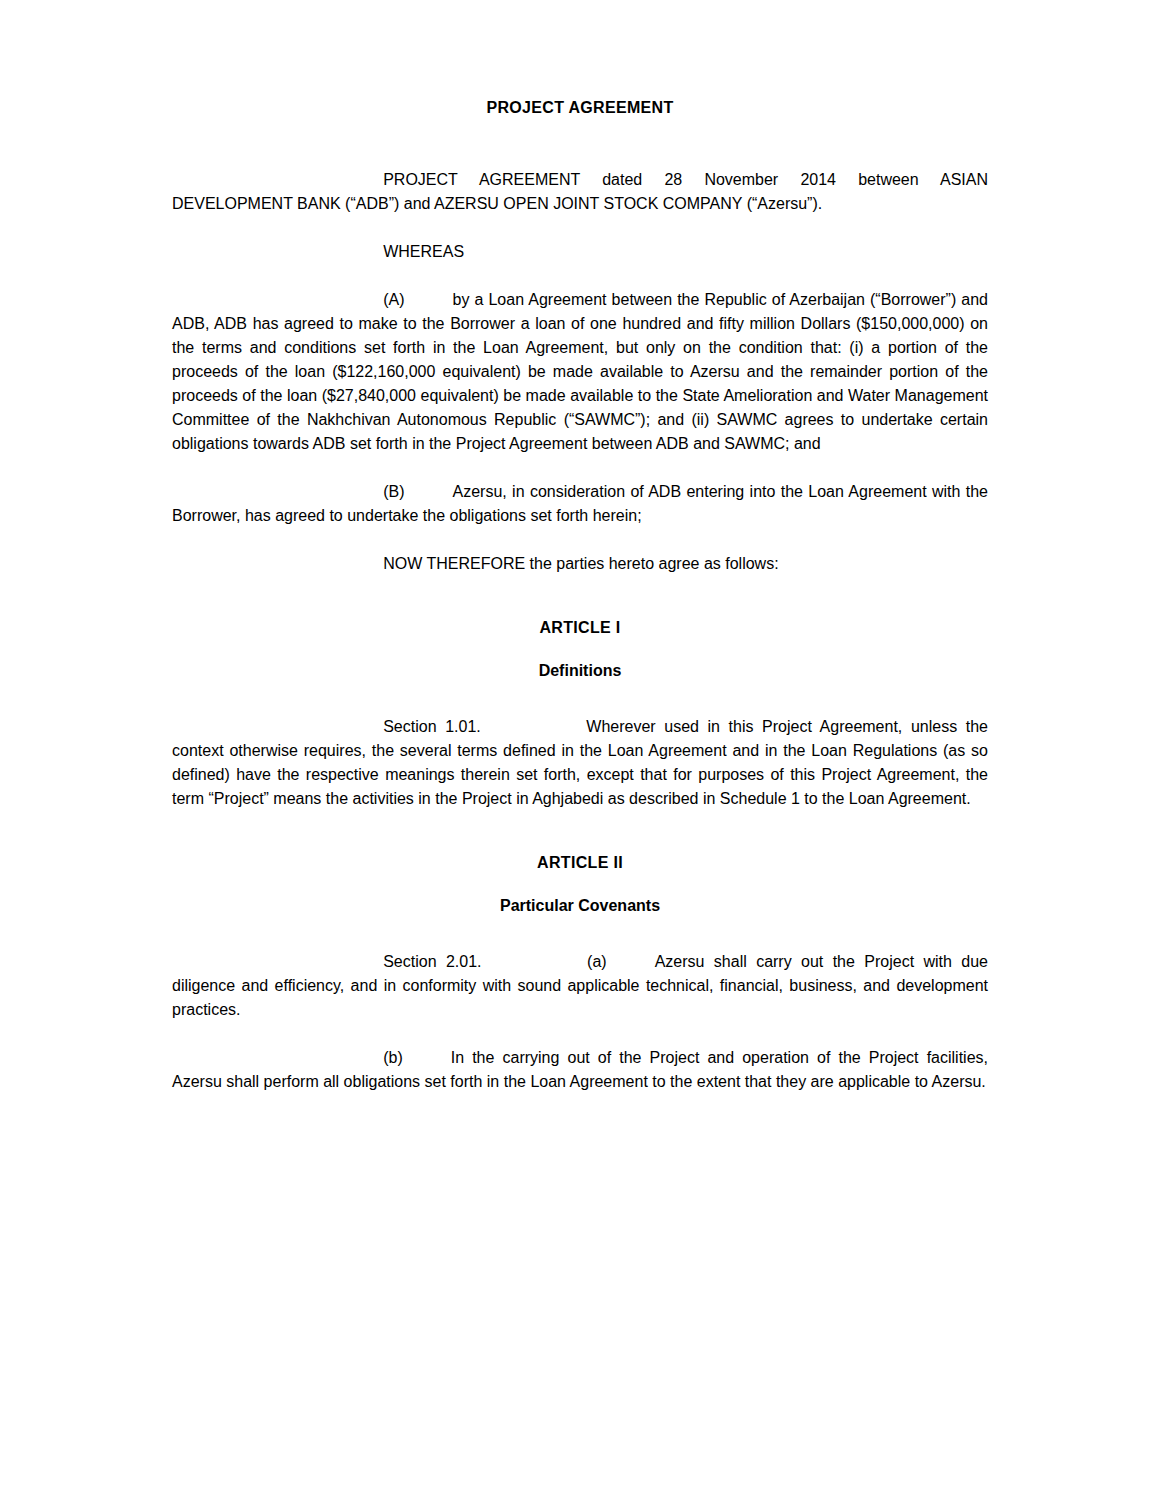PROJECT AGREEMENT
PROJECT AGREEMENT dated 28 November 2014 between ASIAN DEVELOPMENT BANK (“ADB”) and AZERSU OPEN JOINT STOCK COMPANY (“Azersu”).
WHEREAS
(A) by a Loan Agreement between the Republic of Azerbaijan (“Borrower”) and ADB, ADB has agreed to make to the Borrower a loan of one hundred and fifty million Dollars ($150,000,000) on the terms and conditions set forth in the Loan Agreement, but only on the condition that: (i) a portion of the proceeds of the loan ($122,160,000 equivalent) be made available to Azersu and the remainder portion of the proceeds of the loan ($27,840,000 equivalent) be made available to the State Amelioration and Water Management Committee of the Nakhchivan Autonomous Republic (“SAWMC”); and (ii) SAWMC agrees to undertake certain obligations towards ADB set forth in the Project Agreement between ADB and SAWMC; and
(B) Azersu, in consideration of ADB entering into the Loan Agreement with the Borrower, has agreed to undertake the obligations set forth herein;
NOW THEREFORE the parties hereto agree as follows:
ARTICLE I
Definitions
Section 1.01. Wherever used in this Project Agreement, unless the context otherwise requires, the several terms defined in the Loan Agreement and in the Loan Regulations (as so defined) have the respective meanings therein set forth, except that for purposes of this Project Agreement, the term “Project” means the activities in the Project in Aghjabedi as described in Schedule 1 to the Loan Agreement.
ARTICLE II
Particular Covenants
Section 2.01. (a) Azersu shall carry out the Project with due diligence and efficiency, and in conformity with sound applicable technical, financial, business, and development practices.
(b) In the carrying out of the Project and operation of the Project facilities, Azersu shall perform all obligations set forth in the Loan Agreement to the extent that they are applicable to Azersu.